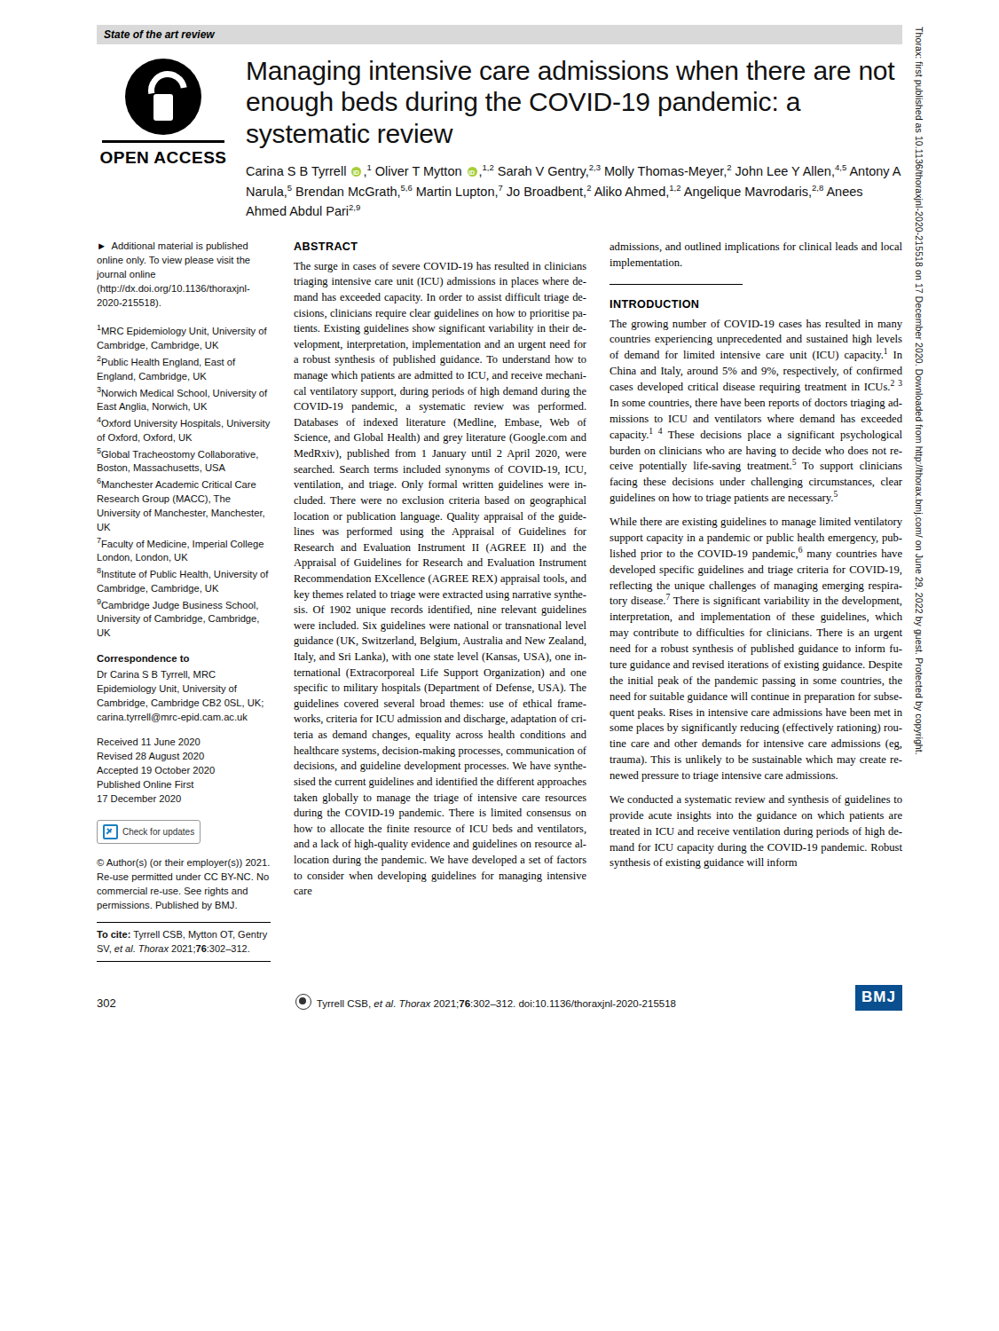Thorax: first published as 10.1136/thoraxjnl-2020-215518 on 17 December 2020. Downloaded from http://thorax.bmj.com/ on June 29, 2022 by guest. Protected by copyright.
State of the art review
OPEN ACCESS
Managing intensive care admissions when there are not enough beds during the COVID-19 pandemic: a systematic review
Carina S B Tyrrell ,1 Oliver T Mytton ,1,2 Sarah V Gentry,2,3 Molly Thomas-Meyer,2 John Lee Y Allen,4,5 Antony A Narula,5 Brendan McGrath,5,6 Martin Lupton,7 Jo Broadbent,2 Aliko Ahmed,1,2 Angelique Mavrodaris,2,8 Anees Ahmed Abdul Pari2,9
► Additional material is published online only. To view please visit the journal online (http://dx.doi.org/10.1136/thoraxjnl-2020-215518).
1MRC Epidemiology Unit, University of Cambridge, Cambridge, UK
2Public Health England, East of England, Cambridge, UK
3Norwich Medical School, University of East Anglia, Norwich, UK
4Oxford University Hospitals, University of Oxford, Oxford, UK
5Global Tracheostomy Collaborative, Boston, Massachusetts, USA
6Manchester Academic Critical Care Research Group (MACC), The University of Manchester, Manchester, UK
7Faculty of Medicine, Imperial College London, London, UK
8Institute of Public Health, University of Cambridge, Cambridge, UK
9Cambridge Judge Business School, University of Cambridge, Cambridge, UK
Correspondence to
Dr Carina S B Tyrrell, MRC Epidemiology Unit, University of Cambridge, Cambridge CB2 0SL, UK;
carina.tyrrell@mrc-epid.cam.ac.uk
Received 11 June 2020
Revised 28 August 2020
Accepted 19 October 2020
Published Online First
17 December 2020
Check for updates
© Author(s) (or their employer(s)) 2021. Re-use permitted under CC BY-NC. No commercial re-use. See rights and permissions. Published by BMJ.
To cite: Tyrrell CSB, Mytton OT, Gentry SV, et al. Thorax 2021;76:302–312.
Abstract
The surge in cases of severe COVID-19 has resulted in clinicians triaging intensive care unit (ICU) admissions in places where demand has exceeded capacity. In order to assist difficult triage decisions, clinicians require clear guidelines on how to prioritise patients. Existing guidelines show significant variability in their development, interpretation, implementation and an urgent need for a robust synthesis of published guidance. To understand how to manage which patients are admitted to ICU, and receive mechanical ventilatory support, during periods of high demand during the COVID-19 pandemic, a systematic review was performed. Databases of indexed literature (Medline, Embase, Web of Science, and Global Health) and grey literature (Google.com and MedRxiv), published from 1 January until 2 April 2020, were searched. Search terms included synonyms of COVID-19, ICU, ventilation, and triage. Only formal written guidelines were included. There were no exclusion criteria based on geographical location or publication language. Quality appraisal of the guidelines was performed using the Appraisal of Guidelines for Research and Evaluation Instrument II (AGREE II) and the Appraisal of Guidelines for Research and Evaluation Instrument Recommendation EXcellence (AGREE REX) appraisal tools, and key themes related to triage were extracted using narrative synthesis. Of 1902 unique records identified, nine relevant guidelines were included. Six guidelines were national or transnational level guidance (UK, Switzerland, Belgium, Australia and New Zealand, Italy, and Sri Lanka), with one state level (Kansas, USA), one international (Extracorporeal Life Support Organization) and one specific to military hospitals (Department of Defense, USA). The guidelines covered several broad themes: use of ethical frameworks, criteria for ICU admission and discharge, adaptation of criteria as demand changes, equality across health conditions and healthcare systems, decision-making processes, communication of decisions, and guideline development processes. We have synthesised the current guidelines and identified the different approaches taken globally to manage the triage of intensive care resources during the COVID-19 pandemic. There is limited consensus on how to allocate the finite resource of ICU beds and ventilators, and a lack of high-quality evidence and guidelines on resource allocation during the pandemic. We have developed a set of factors to consider when developing guidelines for managing intensive care
admissions, and outlined implications for clinical leads and local implementation.
Introduction
The growing number of COVID-19 cases has resulted in many countries experiencing unprecedented and sustained high levels of demand for limited intensive care unit (ICU) capacity.1 In China and Italy, around 5% and 9%, respectively, of confirmed cases developed critical disease requiring treatment in ICUs.2 3 In some countries, there have been reports of doctors triaging admissions to ICU and ventilators where demand has exceeded capacity.1 4 These decisions place a significant psychological burden on clinicians who are having to decide who does not receive potentially life-saving treatment.5 To support clinicians facing these decisions under challenging circumstances, clear guidelines on how to triage patients are necessary.5
While there are existing guidelines to manage limited ventilatory support capacity in a pandemic or public health emergency, published prior to the COVID-19 pandemic,6 many countries have developed specific guidelines and triage criteria for COVID-19, reflecting the unique challenges of managing emerging respiratory disease.7 There is significant variability in the development, interpretation, and implementation of these guidelines, which may contribute to difficulties for clinicians. There is an urgent need for a robust synthesis of published guidance to inform future guidance and revised iterations of existing guidance. Despite the initial peak of the pandemic passing in some countries, the need for suitable guidance will continue in preparation for subsequent peaks. Rises in intensive care admissions have been met in some places by significantly reducing (effectively rationing) routine care and other demands for intensive care admissions (eg, trauma). This is unlikely to be sustainable which may create renewed pressure to triage intensive care admissions.
We conducted a systematic review and synthesis of guidelines to provide acute insights into the guidance on which patients are treated in ICU and receive ventilation during periods of high demand for ICU capacity during the COVID-19 pandemic. Robust synthesis of existing guidance will inform
302
Tyrrell CSB, et al. Thorax 2021;76:302–312. doi:10.1136/thoraxjnl-2020-215518
BMJ